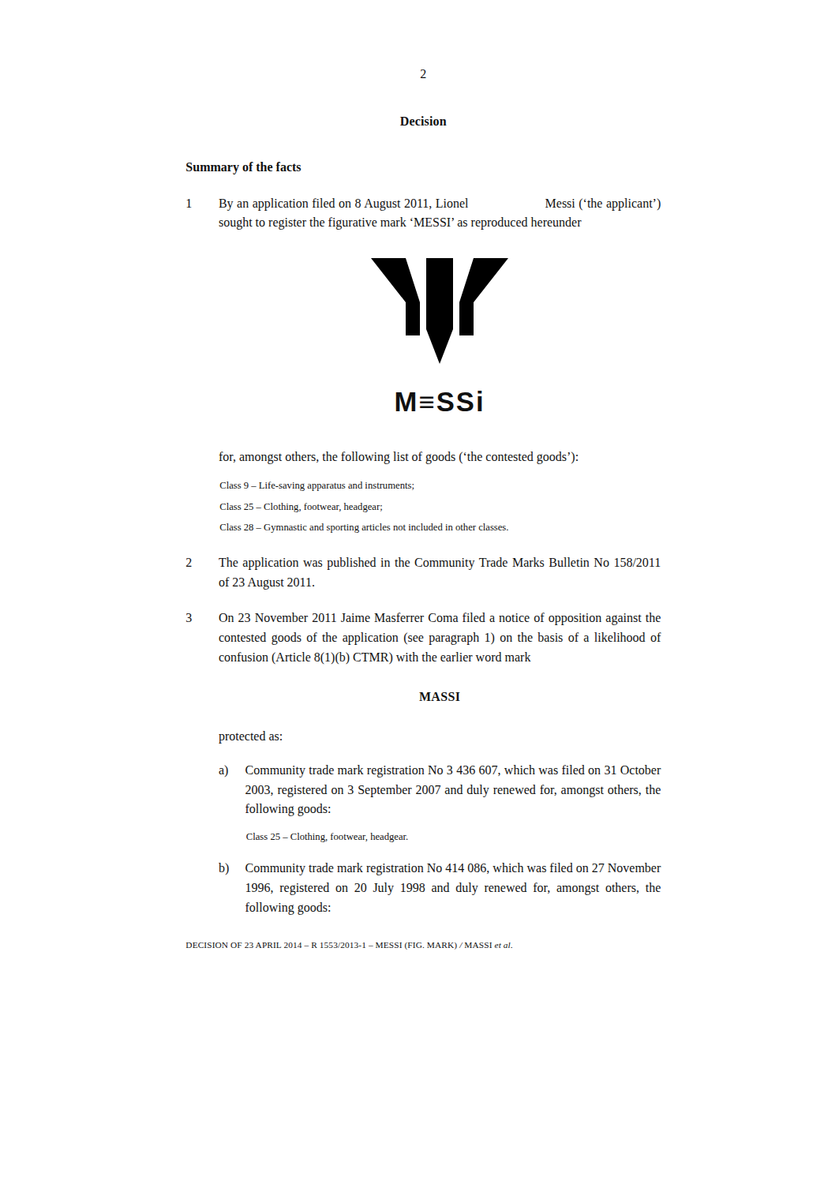2
Decision
Summary of the facts
By an application filed on 8 August 2011, Lionel Messi (‘the applicant’) sought to register the figurative mark ‘MESSI’ as reproduced hereunder
M≡SSi
for, amongst others, the following list of goods (‘the contested goods’):
Class 9 – Life-saving apparatus and instruments;
Class 25 – Clothing, footwear, headgear;
Class 28 – Gymnastic and sporting articles not included in other classes.
The application was published in the Community Trade Marks Bulletin No 158/2011 of 23 August 2011.
On 23 November 2011 Jaime Masferrer Coma filed a notice of opposition against the contested goods of the application (see paragraph 1) on the basis of a likelihood of confusion (Article 8(1)(b) CTMR) with the earlier word mark
MASSI
protected as:
Community trade mark registration No 3 436 607, which was filed on 31 October 2003, registered on 3 September 2007 and duly renewed for, amongst others, the following goods:
Class 25 – Clothing, footwear, headgear.
Community trade mark registration No 414 086, which was filed on 27 November 1996, registered on 20 July 1998 and duly renewed for, amongst others, the following goods:
DECISION OF 23 APRIL 2014 – R 1553/2013-1 – MESSI (FIG. MARK) / MASSI et al.